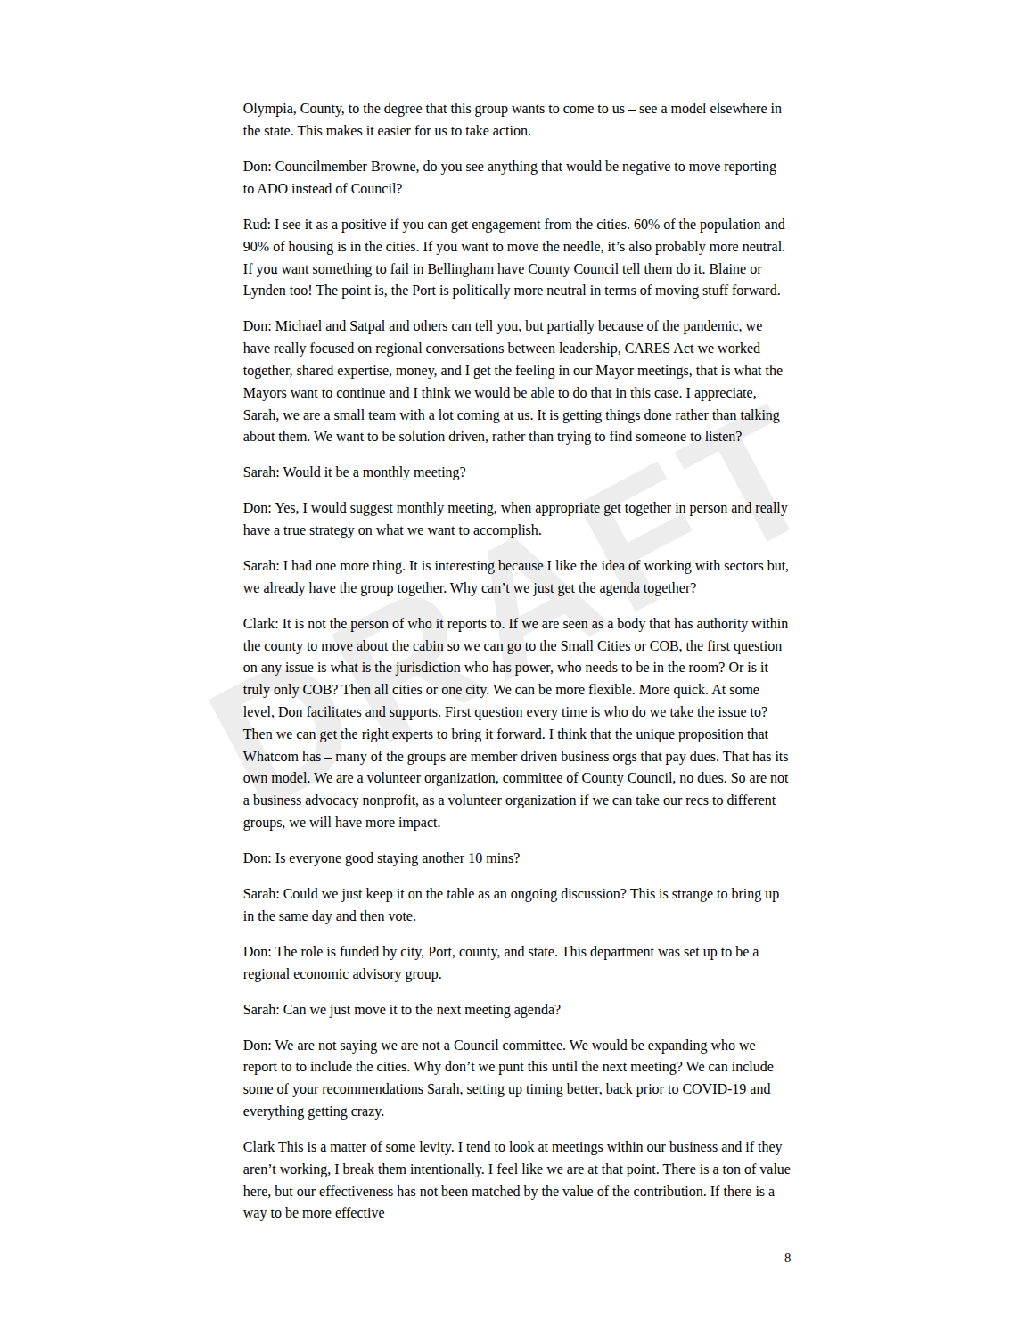DRAFT
Olympia, County, to the degree that this group wants to come to us – see a model elsewhere in the state. This makes it easier for us to take action.
Don: Councilmember Browne, do you see anything that would be negative to move reporting to ADO instead of Council?
Rud: I see it as a positive if you can get engagement from the cities. 60% of the population and 90% of housing is in the cities. If you want to move the needle, it’s also probably more neutral. If you want something to fail in Bellingham have County Council tell them do it. Blaine or Lynden too! The point is, the Port is politically more neutral in terms of moving stuff forward.
Don: Michael and Satpal and others can tell you, but partially because of the pandemic, we have really focused on regional conversations between leadership, CARES Act we worked together, shared expertise, money, and I get the feeling in our Mayor meetings, that is what the Mayors want to continue and I think we would be able to do that in this case. I appreciate, Sarah, we are a small team with a lot coming at us. It is getting things done rather than talking about them. We want to be solution driven, rather than trying to find someone to listen?
Sarah: Would it be a monthly meeting?
Don: Yes, I would suggest monthly meeting, when appropriate get together in person and really have a true strategy on what we want to accomplish.
Sarah: I had one more thing. It is interesting because I like the idea of working with sectors but, we already have the group together. Why can’t we just get the agenda together?
Clark: It is not the person of who it reports to. If we are seen as a body that has authority within the county to move about the cabin so we can go to the Small Cities or COB, the first question on any issue is what is the jurisdiction who has power, who needs to be in the room? Or is it truly only COB? Then all cities or one city. We can be more flexible. More quick. At some level, Don facilitates and supports. First question every time is who do we take the issue to? Then we can get the right experts to bring it forward. I think that the unique proposition that Whatcom has – many of the groups are member driven business orgs that pay dues. That has its own model. We are a volunteer organization, committee of County Council, no dues. So are not a business advocacy nonprofit, as a volunteer organization if we can take our recs to different groups, we will have more impact.
Don: Is everyone good staying another 10 mins?
Sarah: Could we just keep it on the table as an ongoing discussion? This is strange to bring up in the same day and then vote.
Don: The role is funded by city, Port, county, and state. This department was set up to be a regional economic advisory group.
Sarah: Can we just move it to the next meeting agenda?
Don: We are not saying we are not a Council committee. We would be expanding who we report to to include the cities. Why don’t we punt this until the next meeting? We can include some of your recommendations Sarah, setting up timing better, back prior to COVID-19 and everything getting crazy.
Clark This is a matter of some levity. I tend to look at meetings within our business and if they aren’t working, I break them intentionally. I feel like we are at that point. There is a ton of value here, but our effectiveness has not been matched by the value of the contribution. If there is a way to be more effective
8